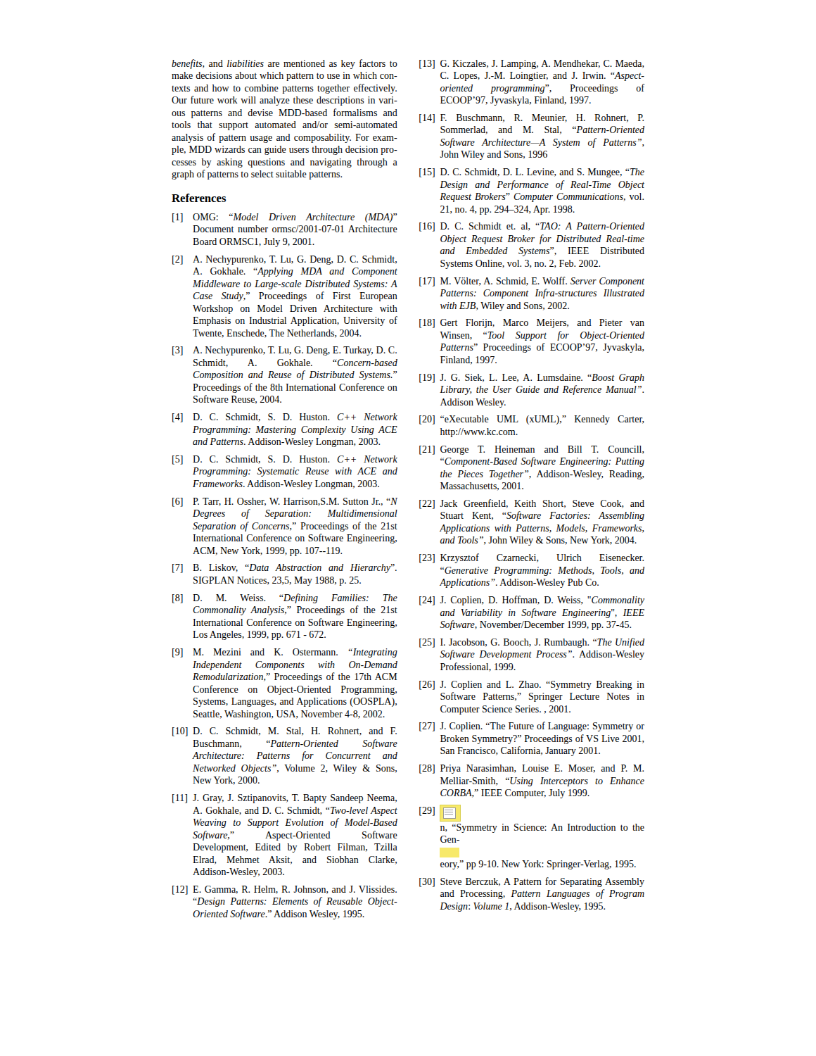benefits, and liabilities are mentioned as key factors to make decisions about which pattern to use in which contexts and how to combine patterns together effectively. Our future work will analyze these descriptions in various patterns and devise MDD-based formalisms and tools that support automated and/or semi-automated analysis of pattern usage and composability. For example, MDD wizards can guide users through decision processes by asking questions and navigating through a graph of patterns to select suitable patterns.
References
[1] OMG: “Model Driven Architecture (MDA)” Document number ormsc/2001-07-01 Architecture Board ORMSC1, July 9, 2001.
[2] A. Nechypurenko, T. Lu, G. Deng, D. C. Schmidt, A. Gokhale. “Applying MDA and Component Middleware to Large-scale Distributed Systems: A Case Study,” Proceedings of First European Workshop on Model Driven Architecture with Emphasis on Industrial Application, University of Twente, Enschede, The Netherlands, 2004.
[3] A. Nechypurenko, T. Lu, G. Deng, E. Turkay, D. C. Schmidt, A. Gokhale. “Concern-based Composition and Reuse of Distributed Systems.” Proceedings of the 8th International Conference on Software Reuse, 2004.
[4] D. C. Schmidt, S. D. Huston. C++ Network Programming: Mastering Complexity Using ACE and Patterns. Addison-Wesley Longman, 2003.
[5] D. C. Schmidt, S. D. Huston. C++ Network Programming: Systematic Reuse with ACE and Frameworks. Addison-Wesley Longman, 2003.
[6] P. Tarr, H. Ossher, W. Harrison,S.M. Sutton Jr., “N Degrees of Separation: Multidimensional Separation of Concerns,” Proceedings of the 21st International Conference on Software Engineering, ACM, New York, 1999, pp. 107--119.
[7] B. Liskov, “Data Abstraction and Hierarchy”. SIGPLAN Notices, 23,5, May 1988, p. 25.
[8] D. M. Weiss. “Defining Families: The Commonality Analysis,” Proceedings of the 21st International Conference on Software Engineering, Los Angeles, 1999, pp. 671 - 672.
[9] M. Mezini and K. Ostermann. “Integrating Independent Components with On-Demand Remodularization,” Proceedings of the 17th ACM Conference on Object-Oriented Programming, Systems, Languages, and Applications (OOSPLA), Seattle, Washington, USA, November 4-8, 2002.
[10] D. C. Schmidt, M. Stal, H. Rohnert, and F. Buschmann, “Pattern-Oriented Software Architecture: Patterns for Concurrent and Networked Objects”, Volume 2, Wiley & Sons, New York, 2000.
[11] J. Gray, J. Sztipanovits, T. Bapty Sandeep Neema, A. Gokhale, and D. C. Schmidt, “Two-level Aspect Weaving to Support Evolution of Model-Based Software,” Aspect-Oriented Software Development, Edited by Robert Filman, Tzilla Elrad, Mehmet Aksit, and Siobhan Clarke, Addison-Wesley, 2003.
[12] E. Gamma, R. Helm, R. Johnson, and J. Vlissides. “Design Patterns: Elements of Reusable Object-Oriented Software.” Addison Wesley, 1995.
[13] G. Kiczales, J. Lamping, A. Mendhekar, C. Maeda, C. Lopes, J.-M. Loingtier, and J. Irwin. “Aspect-oriented programming”, Proceedings of ECOOP’97, Jyvaskyla, Finland, 1997.
[14] F. Buschmann, R. Meunier, H. Rohnert, P. Sommerlad, and M. Stal, “Pattern-Oriented Software Architecture—A System of Patterns”, John Wiley and Sons, 1996
[15] D. C. Schmidt, D. L. Levine, and S. Mungee, “The Design and Performance of Real-Time Object Request Brokers” Computer Communications, vol. 21, no. 4, pp. 294–324, Apr. 1998.
[16] D. C. Schmidt et. al, “TAO: A Pattern-Oriented Object Request Broker for Distributed Real-time and Embedded Systems”, IEEE Distributed Systems Online, vol. 3, no. 2, Feb. 2002.
[17] M. Völter, A. Schmid, E. Wolff. Server Component Patterns: Component Infra-structures Illustrated with EJB, Wiley and Sons, 2002.
[18] Gert Florijn, Marco Meijers, and Pieter van Winsen, “Tool Support for Object-Oriented Patterns” Proceedings of ECOOP’97, Jyvaskyla, Finland, 1997.
[19] J. G. Siek, L. Lee, A. Lumsdaine. “Boost Graph Library, the User Guide and Reference Manual”. Addison Wesley.
[20]“eXecutable UML (xUML),” Kennedy Carter, http://www.kc.com.
[21] George T. Heineman and Bill T. Councill, “Component-Based Software Engineering: Putting the Pieces Together”, Addison-Wesley, Reading, Massachusetts, 2001.
[22] Jack Greenfield, Keith Short, Steve Cook, and Stuart Kent, “Software Factories: Assembling Applications with Patterns, Models, Frameworks, and Tools”, John Wiley & Sons, New York, 2004.
[23] Krzysztof Czarnecki, Ulrich Eisenecker. “Generative Programming: Methods, Tools, and Applications”. Addison-Wesley Pub Co.
[24] J. Coplien, D. Hoffman, D. Weiss, "Commonality and Variability in Software Engineering", IEEE Software, November/December 1999, pp. 37-45.
[25] I. Jacobson, G. Booch, J. Rumbaugh. “The Unified Software Development Process”. Addison-Wesley Professional, 1999.
[26] J. Coplien and L. Zhao. “Symmetry Breaking in Software Patterns,” Springer Lecture Notes in Computer Science Series. , 2001.
[27] J. Coplien. “The Future of Language: Symmetry or Broken Symmetry?” Proceedings of VS Live 2001, San Francisco, California, January 2001.
[28] Priya Narasimhan, Louise E. Moser, and P. M. Melliar-Smith, “Using Interceptors to Enhance CORBA,” IEEE Computer, July 1999.
[29] n, “Symmetry in Science: An Introduction to the Gen-
eory,” pp 9-10. New York: Springer-Verlag, 1995.
[30] Steve Berczuk, A Pattern for Separating Assembly and Processing, Pattern Languages of Program Design: Volume 1, Addison-Wesley, 1995.